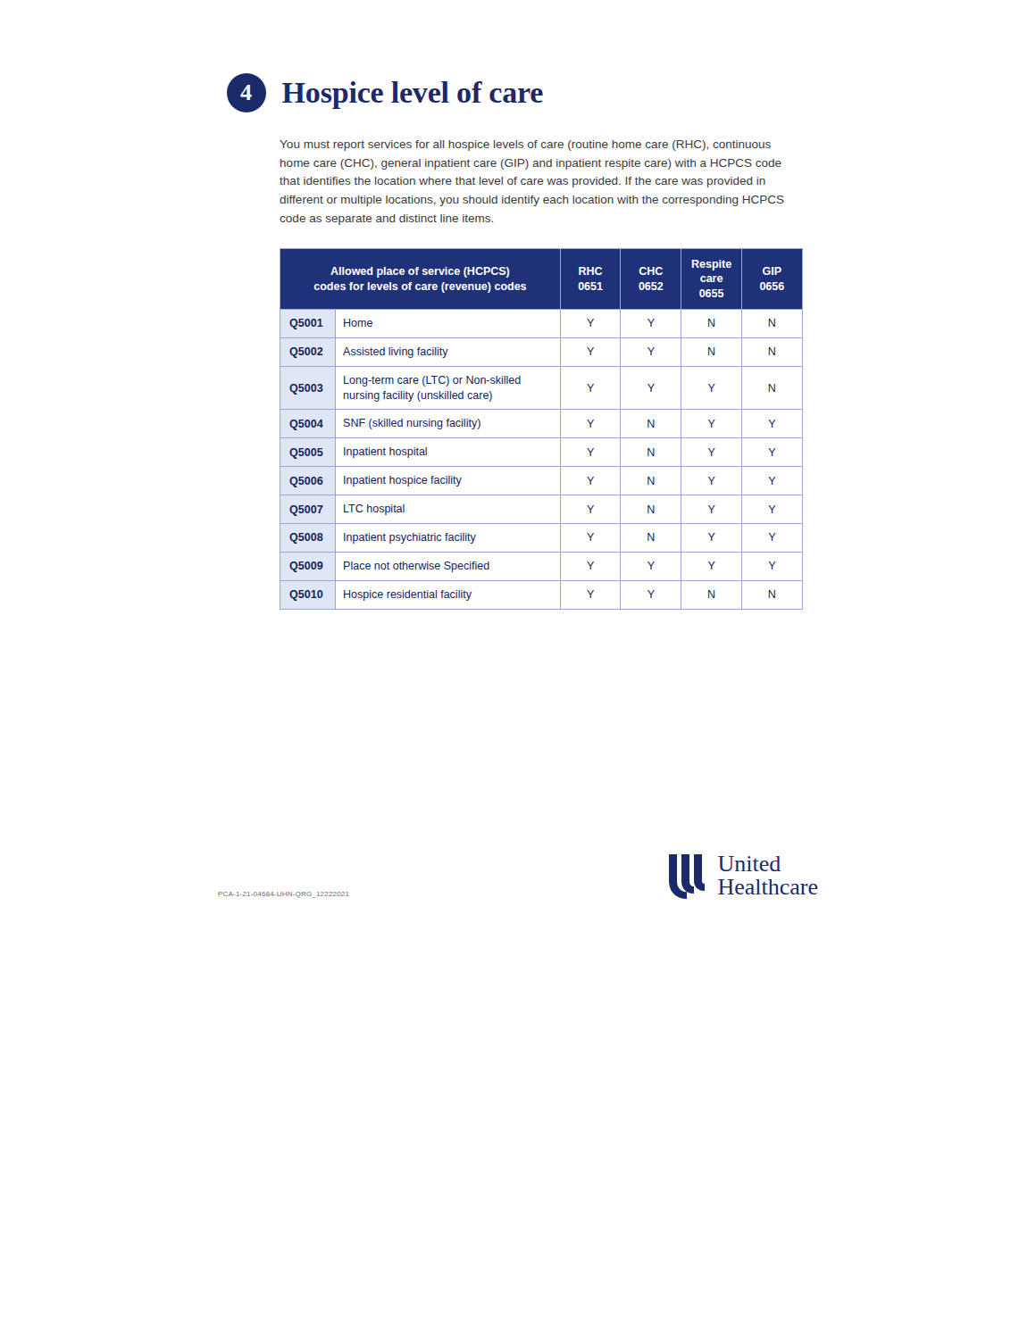4
Hospice level of care
You must report services for all hospice levels of care (routine home care (RHC), continuous home care (CHC), general inpatient care (GIP) and inpatient respite care) with a HCPCS code that identifies the location where that level of care was provided. If the care was provided in different or multiple locations, you should identify each location with the corresponding HCPCS code as separate and distinct line items.
| Allowed place of service (HCPCS) codes for levels of care (revenue) codes | RHC 0651 | CHC 0652 | Respite care 0655 | GIP 0656 |
| --- | --- | --- | --- | --- |
| Q5001 | Home | Y | Y | N | N |
| Q5002 | Assisted living facility | Y | Y | N | N |
| Q5003 | Long-term care (LTC) or Non-skilled nursing facility (unskilled care) | Y | Y | Y | N |
| Q5004 | SNF (skilled nursing facility) | Y | N | Y | Y |
| Q5005 | Inpatient hospital | Y | N | Y | Y |
| Q5006 | Inpatient hospice facility | Y | N | Y | Y |
| Q5007 | LTC hospital | Y | N | Y | Y |
| Q5008 | Inpatient psychiatric facility | Y | N | Y | Y |
| Q5009 | Place not otherwise Specified | Y | Y | Y | Y |
| Q5010 | Hospice residential facility | Y | Y | N | N |
PCA-1-21-04684-UHN-QRG_12222021
United Healthcare